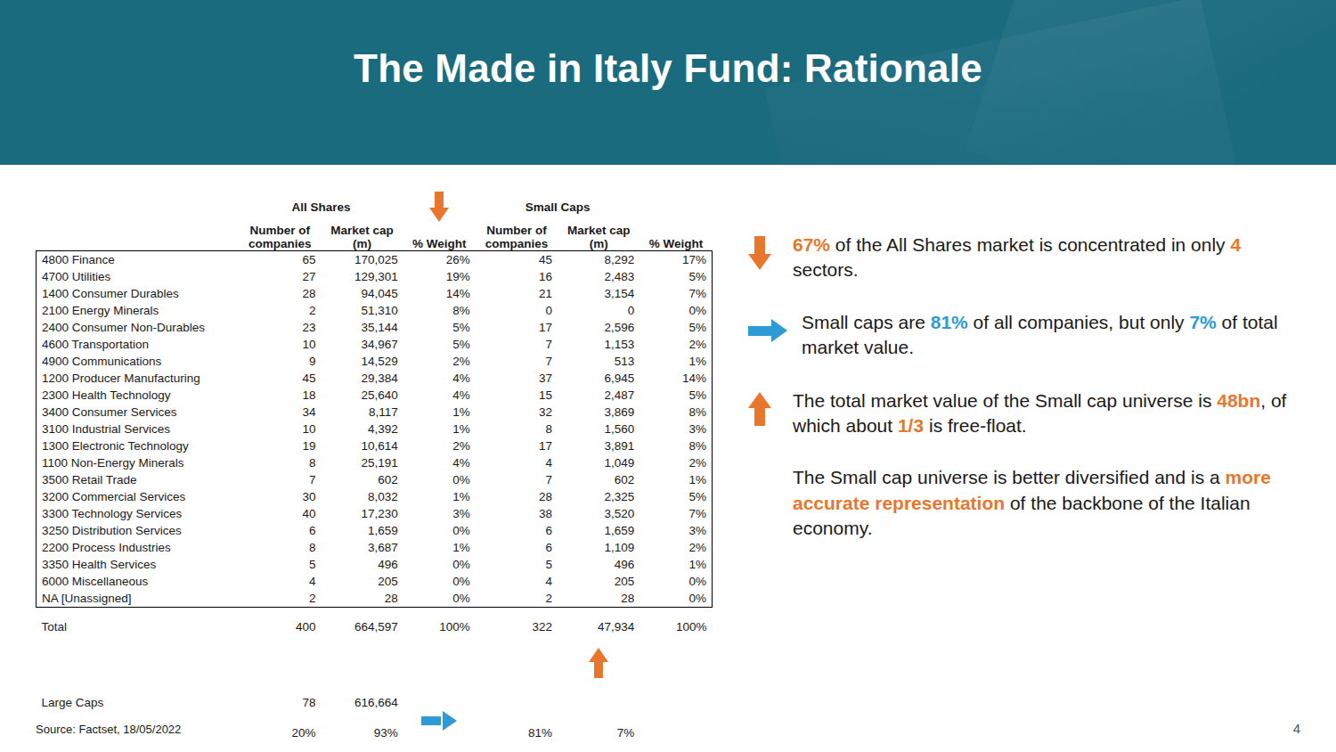The Made in Italy Fund: Rationale
| | All Shares | | Small Caps | |
| --- | --- | --- | --- | --- |
| | Number of | Market cap | | Number of | Market cap | |
| | companies | (m) | % Weight | companies | (m) | % Weight |
| 4800 Finance | 65 | 170,025 | 26% | 45 | 8,292 | 17% |
| 4700 Utilities | 27 | 129,301 | 19% | 16 | 2,483 | 5% |
| 1400 Consumer Durables | 28 | 94,045 | 14% | 21 | 3,154 | 7% |
| 2100 Energy Minerals | 2 | 51,310 | 8% | 0 | 0 | 0% |
| 2400 Consumer Non-Durables | 23 | 35,144 | 5% | 17 | 2,596 | 5% |
| 4600 Transportation | 10 | 34,967 | 5% | 7 | 1,153 | 2% |
| 4900 Communications | 9 | 14,529 | 2% | 7 | 513 | 1% |
| 1200 Producer Manufacturing | 45 | 29,384 | 4% | 37 | 6,945 | 14% |
| 2300 Health Technology | 18 | 25,640 | 4% | 15 | 2,487 | 5% |
| 3400 Consumer Services | 34 | 8,117 | 1% | 32 | 3,869 | 8% |
| 3100 Industrial Services | 10 | 4,392 | 1% | 8 | 1,560 | 3% |
| 1300 Electronic Technology | 19 | 10,614 | 2% | 17 | 3,891 | 8% |
| 1100 Non-Energy Minerals | 8 | 25,191 | 4% | 4 | 1,049 | 2% |
| 3500 Retail Trade | 7 | 602 | 0% | 7 | 602 | 1% |
| 3200 Commercial Services | 30 | 8,032 | 1% | 28 | 2,325 | 5% |
| 3300 Technology Services | 40 | 17,230 | 3% | 38 | 3,520 | 7% |
| 3250 Distribution Services | 6 | 1,659 | 0% | 6 | 1,659 | 3% |
| 2200 Process Industries | 8 | 3,687 | 1% | 6 | 1,109 | 2% |
| 3350 Health Services | 5 | 496 | 0% | 5 | 496 | 1% |
| 6000 Miscellaneous | 4 | 205 | 0% | 4 | 205 | 0% |
| NA [Unassigned] | 2 | 28 | 0% | 2 | 28 | 0% |
| Total | 400 | 664,597 | 100% | 322 | 47,934 | 100% |
| Large Caps | 78 | 616,664 | | | | |
| | 20% | 93% | | 81% | 7% | |
67% of the All Shares market is concentrated in only 4 sectors.
Small caps are 81% of all companies, but only 7% of total market value.
The total market value of the Small cap universe is 48bn, of which about 1/3 is free-float.
The Small cap universe is better diversified and is a more accurate representation of the backbone of the Italian economy.
Source: Factset, 18/05/2022
4